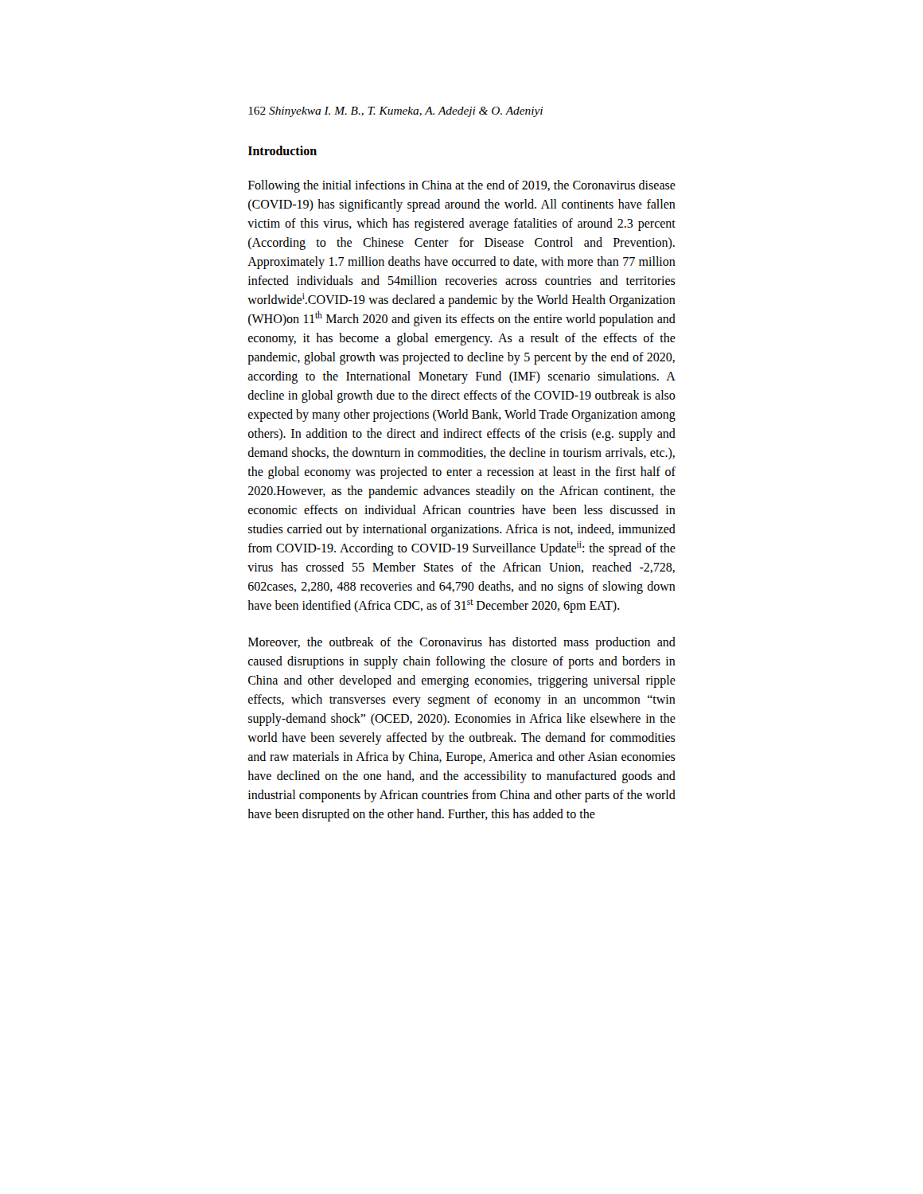162 Shinyekwa I. M. B., T. Kumeka, A. Adedeji & O. Adeniyi
Introduction
Following the initial infections in China at the end of 2019, the Coronavirus disease (COVID-19) has significantly spread around the world. All continents have fallen victim of this virus, which has registered average fatalities of around 2.3 percent (According to the Chinese Center for Disease Control and Prevention). Approximately 1.7 million deaths have occurred to date, with more than 77 million infected individuals and 54million recoveries across countries and territories worldwidei.COVID-19 was declared a pandemic by the World Health Organization (WHO)on 11th March 2020 and given its effects on the entire world population and economy, it has become a global emergency. As a result of the effects of the pandemic, global growth was projected to decline by 5 percent by the end of 2020, according to the International Monetary Fund (IMF) scenario simulations. A decline in global growth due to the direct effects of the COVID-19 outbreak is also expected by many other projections (World Bank, World Trade Organization among others). In addition to the direct and indirect effects of the crisis (e.g. supply and demand shocks, the downturn in commodities, the decline in tourism arrivals, etc.), the global economy was projected to enter a recession at least in the first half of 2020.However, as the pandemic advances steadily on the African continent, the economic effects on individual African countries have been less discussed in studies carried out by international organizations. Africa is not, indeed, immunized from COVID-19. According to COVID-19 Surveillance Updateii: the spread of the virus has crossed 55 Member States of the African Union, reached -2,728, 602cases, 2,280, 488 recoveries and 64,790 deaths, and no signs of slowing down have been identified (Africa CDC, as of 31st December 2020, 6pm EAT).
Moreover, the outbreak of the Coronavirus has distorted mass production and caused disruptions in supply chain following the closure of ports and borders in China and other developed and emerging economies, triggering universal ripple effects, which transverses every segment of economy in an uncommon “twin supply-demand shock” (OCED, 2020). Economies in Africa like elsewhere in the world have been severely affected by the outbreak. The demand for commodities and raw materials in Africa by China, Europe, America and other Asian economies have declined on the one hand, and the accessibility to manufactured goods and industrial components by African countries from China and other parts of the world have been disrupted on the other hand. Further, this has added to the